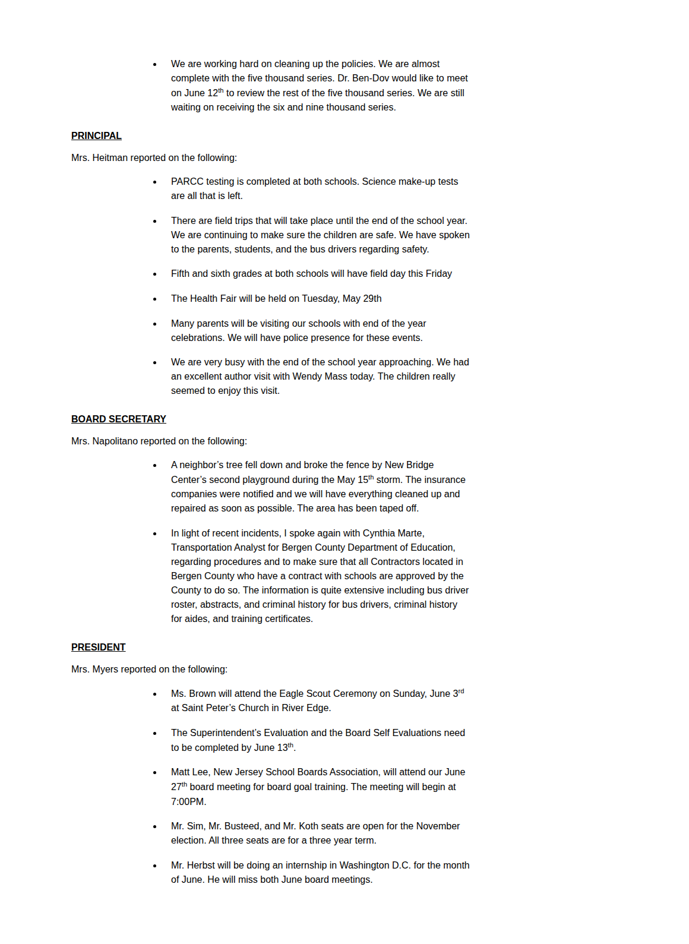We are working hard on cleaning up the policies. We are almost complete with the five thousand series. Dr. Ben-Dov would like to meet on June 12th to review the rest of the five thousand series. We are still waiting on receiving the six and nine thousand series.
PRINCIPAL
Mrs. Heitman reported on the following:
PARCC testing is completed at both schools. Science make-up tests are all that is left.
There are field trips that will take place until the end of the school year. We are continuing to make sure the children are safe. We have spoken to the parents, students, and the bus drivers regarding safety.
Fifth and sixth grades at both schools will have field day this Friday
The Health Fair will be held on Tuesday, May 29th
Many parents will be visiting our schools with end of the year celebrations. We will have police presence for these events.
We are very busy with the end of the school year approaching. We had an excellent author visit with Wendy Mass today. The children really seemed to enjoy this visit.
BOARD SECRETARY
Mrs. Napolitano reported on the following:
A neighbor’s tree fell down and broke the fence by New Bridge Center’s second playground during the May 15th storm. The insurance companies were notified and we will have everything cleaned up and repaired as soon as possible. The area has been taped off.
In light of recent incidents, I spoke again with Cynthia Marte, Transportation Analyst for Bergen County Department of Education, regarding procedures and to make sure that all Contractors located in Bergen County who have a contract with schools are approved by the County to do so. The information is quite extensive including bus driver roster, abstracts, and criminal history for bus drivers, criminal history for aides, and training certificates.
PRESIDENT
Mrs. Myers reported on the following:
Ms. Brown will attend the Eagle Scout Ceremony on Sunday, June 3rd at Saint Peter’s Church in River Edge.
The Superintendent’s Evaluation and the Board Self Evaluations need to be completed by June 13th.
Matt Lee, New Jersey School Boards Association, will attend our June 27th board meeting for board goal training. The meeting will begin at 7:00PM.
Mr. Sim, Mr. Busteed, and Mr. Koth seats are open for the November election. All three seats are for a three year term.
Mr. Herbst will be doing an internship in Washington D.C. for the month of June. He will miss both June board meetings.